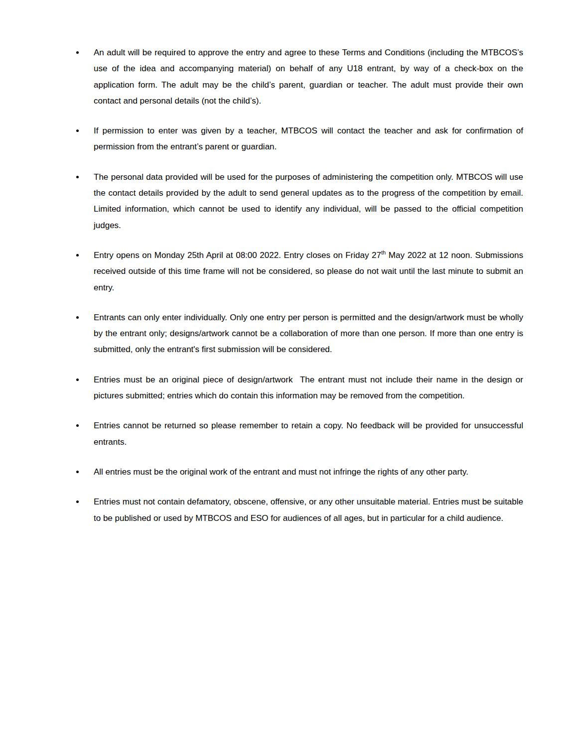An adult will be required to approve the entry and agree to these Terms and Conditions (including the MTBCOS’s use of the idea and accompanying material) on behalf of any U18 entrant, by way of a check-box on the application form. The adult may be the child’s parent, guardian or teacher. The adult must provide their own contact and personal details (not the child’s).
If permission to enter was given by a teacher, MTBCOS will contact the teacher and ask for confirmation of permission from the entrant’s parent or guardian.
The personal data provided will be used for the purposes of administering the competition only. MTBCOS will use the contact details provided by the adult to send general updates as to the progress of the competition by email. Limited information, which cannot be used to identify any individual, will be passed to the official competition judges.
Entry opens on Monday 25th April at 08:00 2022. Entry closes on Friday 27th May 2022 at 12 noon. Submissions received outside of this time frame will not be considered, so please do not wait until the last minute to submit an entry.
Entrants can only enter individually. Only one entry per person is permitted and the design/artwork must be wholly by the entrant only; designs/artwork cannot be a collaboration of more than one person. If more than one entry is submitted, only the entrant's first submission will be considered.
Entries must be an original piece of design/artwork The entrant must not include their name in the design or pictures submitted; entries which do contain this information may be removed from the competition.
Entries cannot be returned so please remember to retain a copy. No feedback will be provided for unsuccessful entrants.
All entries must be the original work of the entrant and must not infringe the rights of any other party.
Entries must not contain defamatory, obscene, offensive, or any other unsuitable material. Entries must be suitable to be published or used by MTBCOS and ESO for audiences of all ages, but in particular for a child audience.